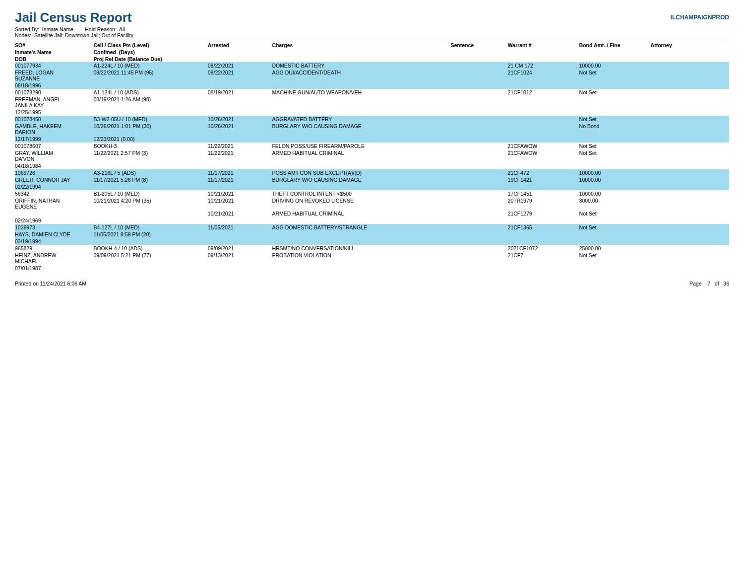Jail Census Report
ILCHAMPAIGNPROD
Sorted By: Inmate Name, Hold Reason: All
Nodes: Satellite Jail; Downtown Jail; Out of Facility
| SO# | Cell / Class Pts (Level) | Arrested | Charges | Sentence | Warrant # | Bond Amt. / Fine | Attorney |
| --- | --- | --- | --- | --- | --- | --- | --- |
| Inmate's Name | Confined (Days) | | | | | | |
| DOB | Proj Rel Date (Balance Due) | | | | | | |
| 001077934 | A1-224L / 10 (MED) | 08/22/2021 | DOMESTIC BATTERY | | 21 CM 172 | 10000.00 | |
| FREED, LOGAN SUZANNE | 08/22/2021 11:45 PM (95) | 08/22/2021 | AGG DUI/ACCIDENT/DEATH | | 21CF1024 | Not Set | |
| 08/18/1996 | | | | | | | |
| 001078290 | A1-124L / 10 (ADS) | 08/19/2021 | MACHINE GUN/AUTO WEAPON/VEH | | 21CF1012 | Not Set | |
| FREEMAN, ANGEL JANILA KAY | 08/19/2021 1:26 AM (98) | | | | | | |
| 12/25/1995 | | | | | | | |
| 001078450 | B3-W2-05U / 10 (MED) | 10/26/2021 | AGGRAVATED BATTERY | | | Not Set | |
| GAMBLE, HAKEEM DARION | 10/26/2021 1:01 PM (30) | 10/26/2021 | BURGLARY W/O CAUSING DAMAGE | | | No Bond | |
| 12/17/1999 | 12/23/2021 (0.00) | | | | | | |
| 001078607 | BOOKH-3 | 11/22/2021 | FELON POSS/USE FIREARM/PAROLE | | 21CFAWOW | Not Set | |
| GRAY, WILLIAM DA'VON | 11/22/2021 2:57 PM (3) | 11/22/2021 | ARMED HABITUAL CRIMINAL | | 21CFAWOW | Not Set | |
| 04/18/1984 | | | | | | | |
| 1069726 | A3-216L / 5 (ADS) | 11/17/2021 | POSS AMT CON SUB EXCEPT(A)/(D) | | 21CF472 | 10000.00 | |
| GREER, CONNOR JAY | 11/17/2021 5:26 PM (8) | 11/17/2021 | BURGLARY W/O CAUSING DAMAGE | | 19CF1421 | 10000.00 | |
| 02/22/1994 | | | | | | | |
| 56342 | B1-205L / 10 (MED) | 10/21/2021 | THEFT CONTROL INTENT <$500 | | 17CF1451 | 10000.00 | |
| GRIFFIN, NATHAN EUGENE | 10/21/2021 4:20 PM (35) | 10/21/2021 | DRIVING ON REVOKED LICENSE | | 20TR1979 | 3000.00 | |
| | | 10/21/2021 | ARMED HABITUAL CRIMINAL | | 21CF1279 | Not Set | |
| 02/24/1969 | | | | | | | |
| 1038973 | B4-127L / 10 (MED) | 11/05/2021 | AGG DOMESTIC BATTERY/STRANGLE | | 21CF1365 | Not Set | |
| HAYS, DAMIEN CLYDE | 11/05/2021 8:59 PM (20) | | | | | | |
| 03/19/1994 | | | | | | | |
| 965829 | BOOKH-4 / 10 (ADS) | 09/09/2021 | HRSMT/NO CONVERSATION/KILL | | 2021CF1072 | 25000.00 | |
| HEINZ, ANDREW MICHAEL | 09/09/2021 5:21 PM (77) | 09/13/2021 | PROBATION VIOLATION | | 21CF7 | Not Set | |
| 07/01/1987 | | | | | | | |
Printed on 11/24/2021 6:06 AM Page 7 of 36